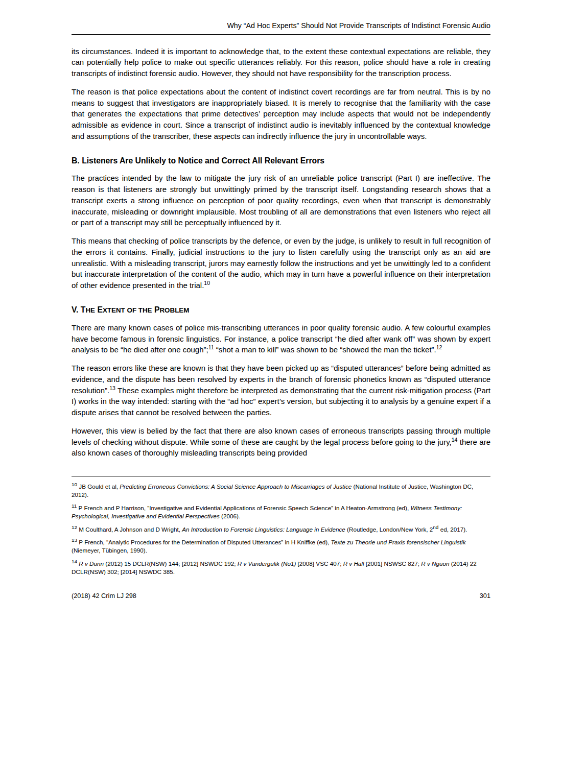Why “Ad Hoc Experts” Should Not Provide Transcripts of Indistinct Forensic Audio
its circumstances. Indeed it is important to acknowledge that, to the extent these contextual expectations are reliable, they can potentially help police to make out specific utterances reliably. For this reason, police should have a role in creating transcripts of indistinct forensic audio. However, they should not have responsibility for the transcription process.
The reason is that police expectations about the content of indistinct covert recordings are far from neutral. This is by no means to suggest that investigators are inappropriately biased. It is merely to recognise that the familiarity with the case that generates the expectations that prime detectives’ perception may include aspects that would not be independently admissible as evidence in court. Since a transcript of indistinct audio is inevitably influenced by the contextual knowledge and assumptions of the transcriber, these aspects can indirectly influence the jury in uncontrollable ways.
B. Listeners Are Unlikely to Notice and Correct All Relevant Errors
The practices intended by the law to mitigate the jury risk of an unreliable police transcript (Part I) are ineffective. The reason is that listeners are strongly but unwittingly primed by the transcript itself. Longstanding research shows that a transcript exerts a strong influence on perception of poor quality recordings, even when that transcript is demonstrably inaccurate, misleading or downright implausible. Most troubling of all are demonstrations that even listeners who reject all or part of a transcript may still be perceptually influenced by it.
This means that checking of police transcripts by the defence, or even by the judge, is unlikely to result in full recognition of the errors it contains. Finally, judicial instructions to the jury to listen carefully using the transcript only as an aid are unrealistic. With a misleading transcript, jurors may earnestly follow the instructions and yet be unwittingly led to a confident but inaccurate interpretation of the content of the audio, which may in turn have a powerful influence on their interpretation of other evidence presented in the trial.10
V. THE EXTENT OF THE PROBLEM
There are many known cases of police mis-transcribing utterances in poor quality forensic audio. A few colourful examples have become famous in forensic linguistics. For instance, a police transcript “he died after wank off” was shown by expert analysis to be “he died after one cough”;11 “shot a man to kill” was shown to be “showed the man the ticket”.12
The reason errors like these are known is that they have been picked up as “disputed utterances” before being admitted as evidence, and the dispute has been resolved by experts in the branch of forensic phonetics known as “disputed utterance resolution”.13 These examples might therefore be interpreted as demonstrating that the current risk-mitigation process (Part I) works in the way intended: starting with the “ad hoc” expert’s version, but subjecting it to analysis by a genuine expert if a dispute arises that cannot be resolved between the parties.
However, this view is belied by the fact that there are also known cases of erroneous transcripts passing through multiple levels of checking without dispute. While some of these are caught by the legal process before going to the jury,14 there are also known cases of thoroughly misleading transcripts being provided
10 JB Gould et al, Predicting Erroneous Convictions: A Social Science Approach to Miscarriages of Justice (National Institute of Justice, Washington DC, 2012).
11 P French and P Harrison, “Investigative and Evidential Applications of Forensic Speech Science” in A Heaton-Armstrong (ed), Witness Testimony: Psychological, Investigative and Evidential Perspectives (2006).
12 M Coulthard, A Johnson and D Wright, An Introduction to Forensic Linguistics: Language in Evidence (Routledge, London/New York, 2nd ed, 2017).
13 P French, “Analytic Procedures for the Determination of Disputed Utterances” in H Kniffke (ed), Texte zu Theorie und Praxis forensischer Linguistik (Niemeyer, Tübingen, 1990).
14 R v Dunn (2012) 15 DCLR(NSW) 144; [2012] NSWDC 192; R v Vandergulik (No1) [2008] VSC 407; R v Hall [2001] NSWSC 827; R v Nguon (2014) 22 DCLR(NSW) 302; [2014] NSWDC 385.
(2018) 42 Crim LJ 298 301